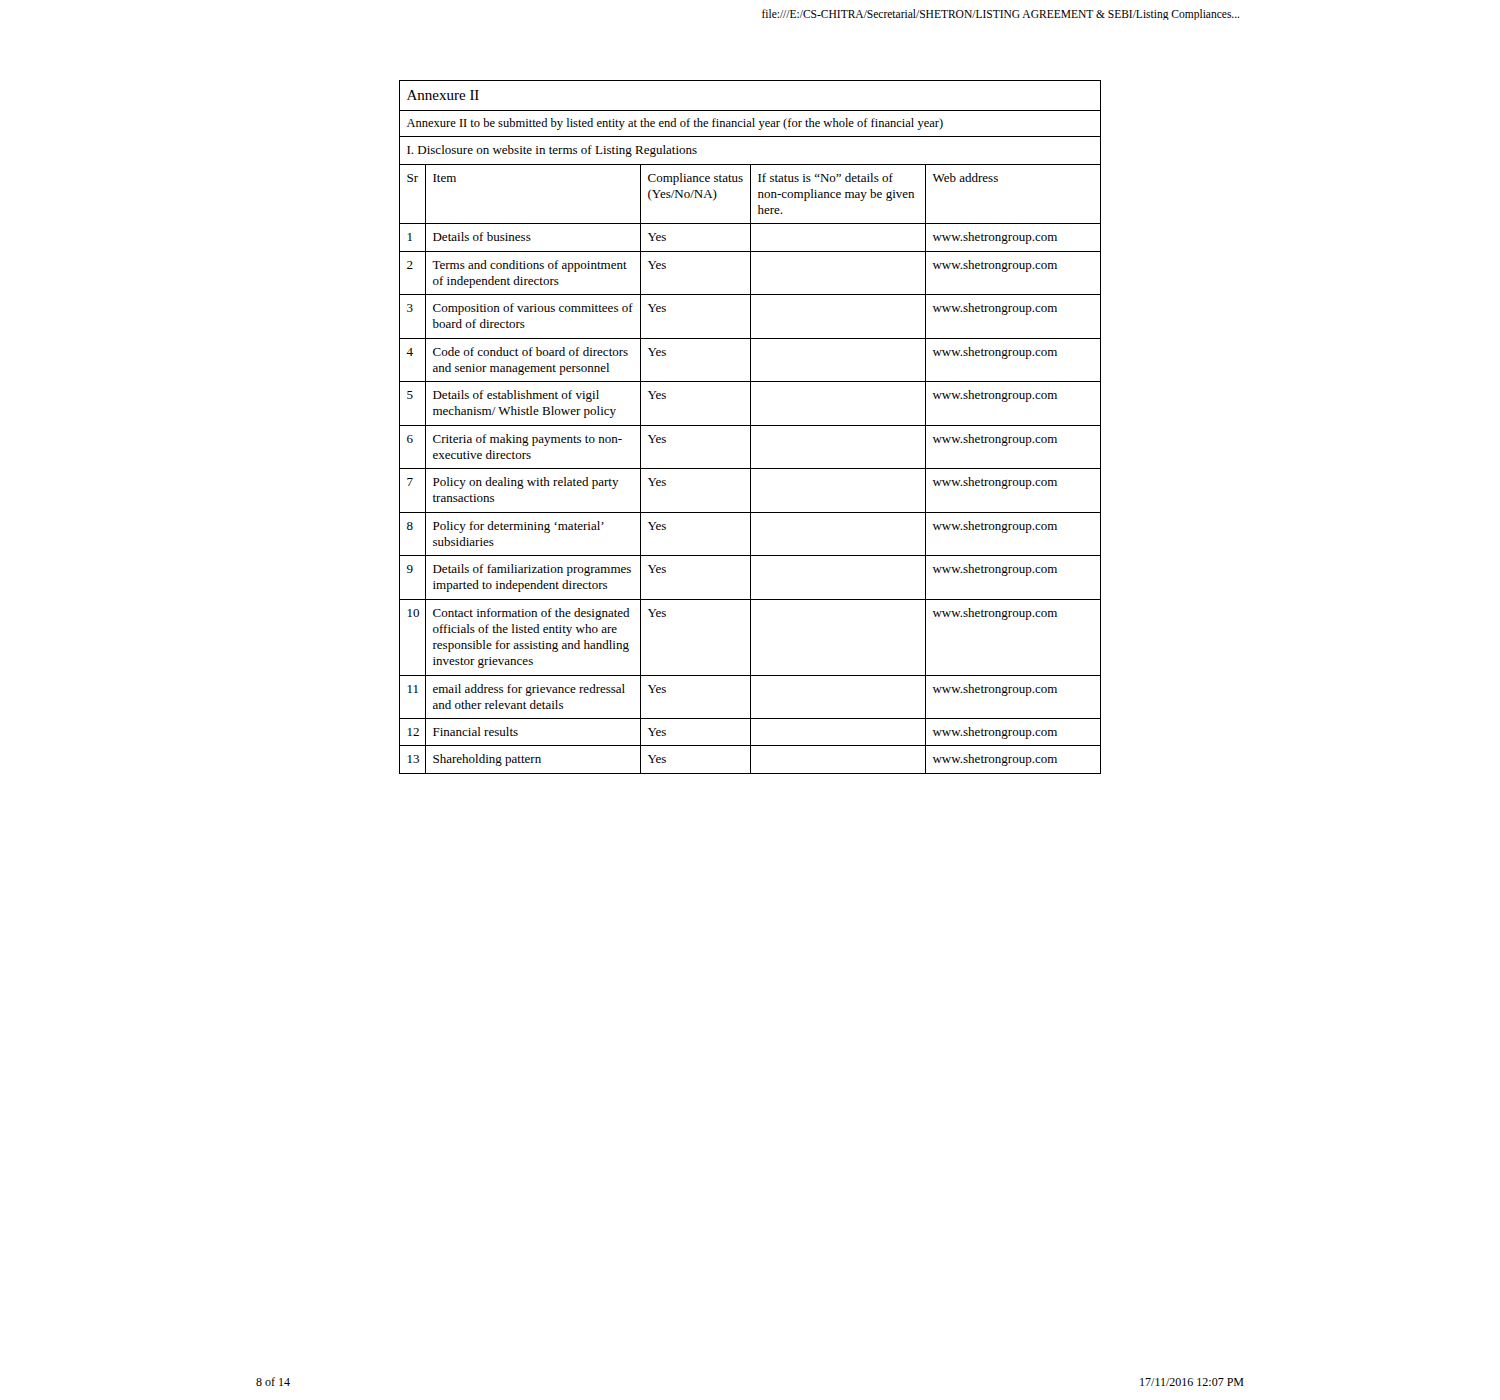file:///E:/CS-CHITRA/Secretarial/SHETRON/LISTING AGREEMENT & SEBI/Listing Compliances...
| Annexure II |
| Annexure II to be submitted by listed entity at the end of the financial year (for the whole of financial year) |
| I. Disclosure on website in terms of Listing Regulations |
| Sr | Item | Compliance status (Yes/No/NA) | If status is “No” details of non-compliance may be given here. | Web address |
| 1 | Details of business | Yes | | www.shetrongroup.com |
| 2 | Terms and conditions of appointment of independent directors | Yes | | www.shetrongroup.com |
| 3 | Composition of various committees of board of directors | Yes | | www.shetrongroup.com |
| 4 | Code of conduct of board of directors and senior management personnel | Yes | | www.shetrongroup.com |
| 5 | Details of establishment of vigil mechanism/ Whistle Blower policy | Yes | | www.shetrongroup.com |
| 6 | Criteria of making payments to non-executive directors | Yes | | www.shetrongroup.com |
| 7 | Policy on dealing with related party transactions | Yes | | www.shetrongroup.com |
| 8 | Policy for determining ‘material’ subsidiaries | Yes | | www.shetrongroup.com |
| 9 | Details of familiarization programmes imparted to independent directors | Yes | | www.shetrongroup.com |
| 10 | Contact information of the designated officials of the listed entity who are responsible for assisting and handling investor grievances | Yes | | www.shetrongroup.com |
| 11 | email address for grievance redressal and other relevant details | Yes | | www.shetrongroup.com |
| 12 | Financial results | Yes | | www.shetrongroup.com |
| 13 | Shareholding pattern | Yes | | www.shetrongroup.com |
8 of 14 17/11/2016 12:07 PM